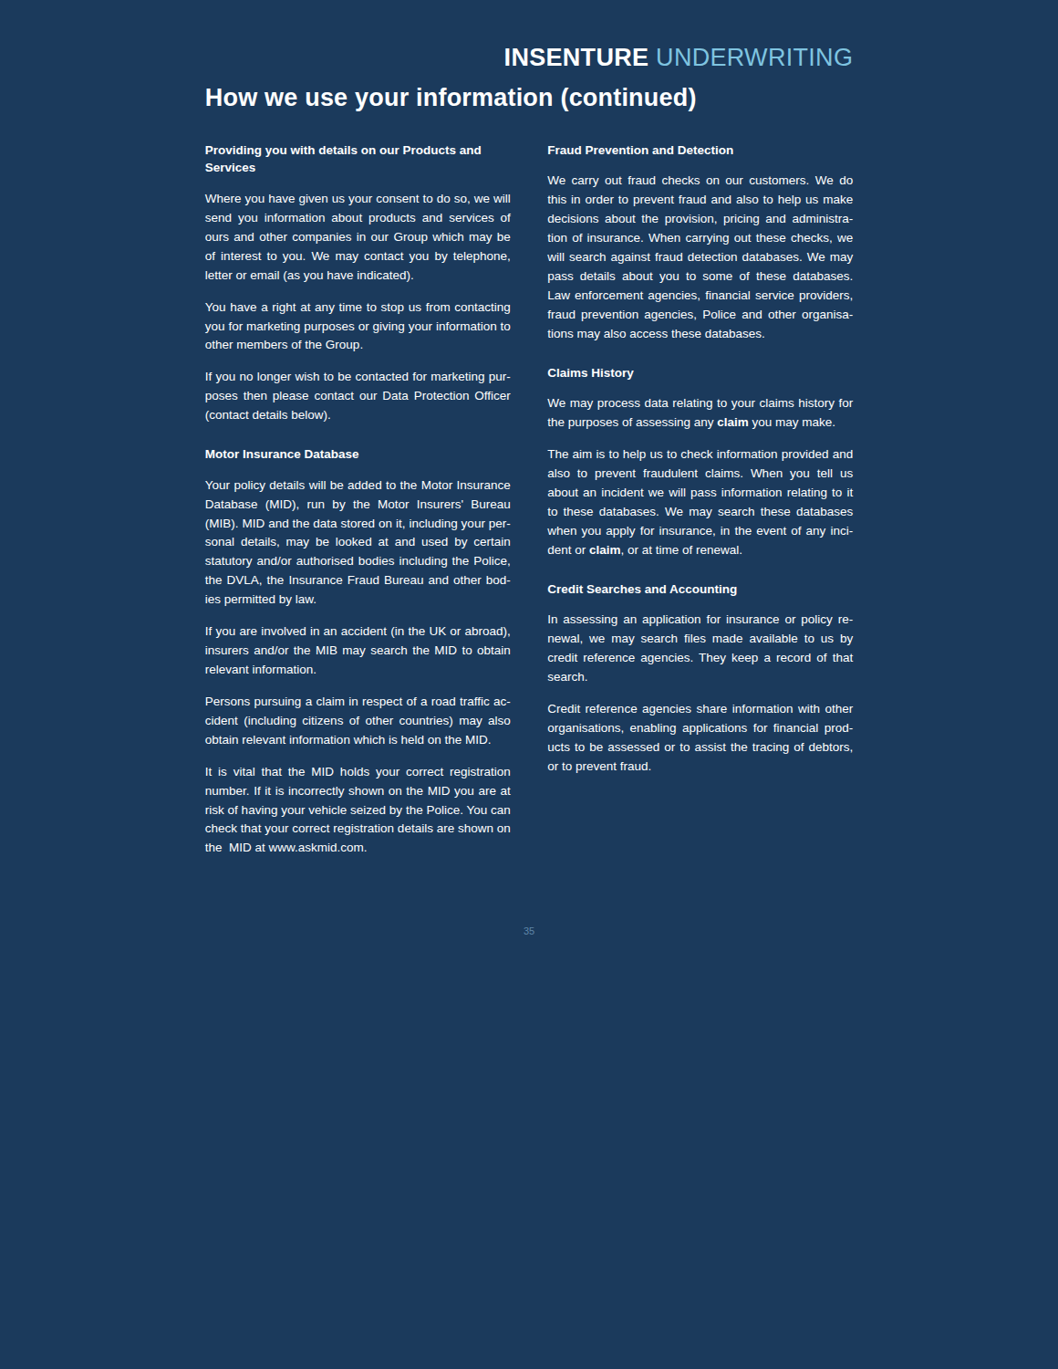INSENTURE UNDERWRITING
How we use your information (continued)
Providing you with details on our Products and Services
Where you have given us your consent to do so, we will send you information about products and services of ours and other companies in our Group which may be of interest to you. We may contact you by telephone, letter or email (as you have indicated).
You have a right at any time to stop us from contacting you for marketing purposes or giving your information to other members of the Group.
If you no longer wish to be contacted for marketing purposes then please contact our Data Protection Officer (contact details below).
Motor Insurance Database
Your policy details will be added to the Motor Insurance Database (MID), run by the Motor Insurers' Bureau (MIB). MID and the data stored on it, including your personal details, may be looked at and used by certain statutory and/or authorised bodies including the Police, the DVLA, the Insurance Fraud Bureau and other bodies permitted by law.
If you are involved in an accident (in the UK or abroad), insurers and/or the MIB may search the MID to obtain relevant information.
Persons pursuing a claim in respect of a road traffic accident (including citizens of other countries) may also obtain relevant information which is held on the MID.
It is vital that the MID holds your correct registration number. If it is incorrectly shown on the MID you are at risk of having your vehicle seized by the Police. You can check that your correct registration details are shown on the MID at www.askmid.com.
Fraud Prevention and Detection
We carry out fraud checks on our customers. We do this in order to prevent fraud and also to help us make decisions about the provision, pricing and administration of insurance. When carrying out these checks, we will search against fraud detection databases. We may pass details about you to some of these databases. Law enforcement agencies, financial service providers, fraud prevention agencies, Police and other organisations may also access these databases.
Claims History
We may process data relating to your claims history for the purposes of assessing any claim you may make.
The aim is to help us to check information provided and also to prevent fraudulent claims. When you tell us about an incident we will pass information relating to it to these databases. We may search these databases when you apply for insurance, in the event of any incident or claim, or at time of renewal.
Credit Searches and Accounting
In assessing an application for insurance or policy renewal, we may search files made available to us by credit reference agencies. They keep a record of that search.
Credit reference agencies share information with other organisations, enabling applications for financial products to be assessed or to assist the tracing of debtors, or to prevent fraud.
35